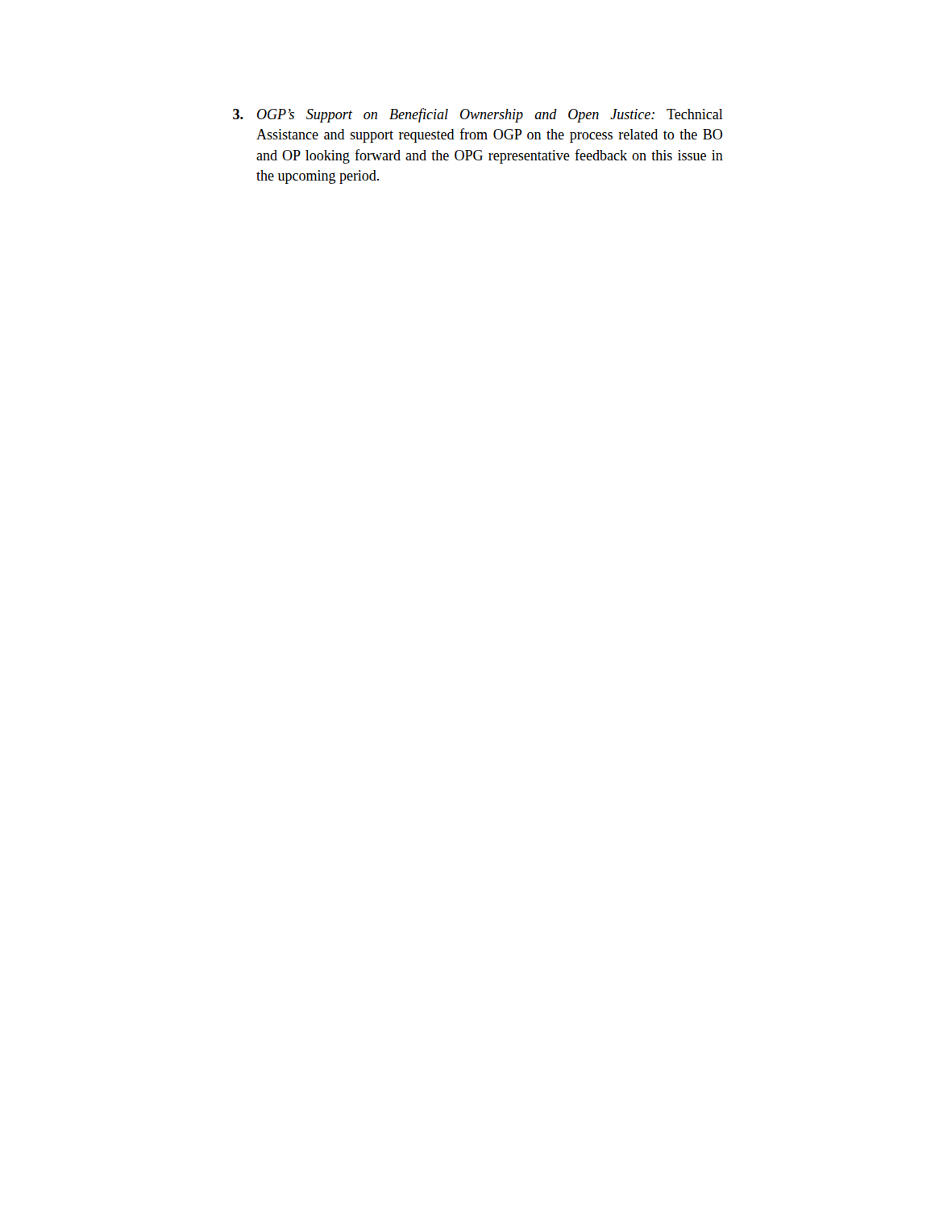OGP’s Support on Beneficial Ownership and Open Justice: Technical Assistance and support requested from OGP on the process related to the BO and OP looking forward and the OPG representative feedback on this issue in the upcoming period.